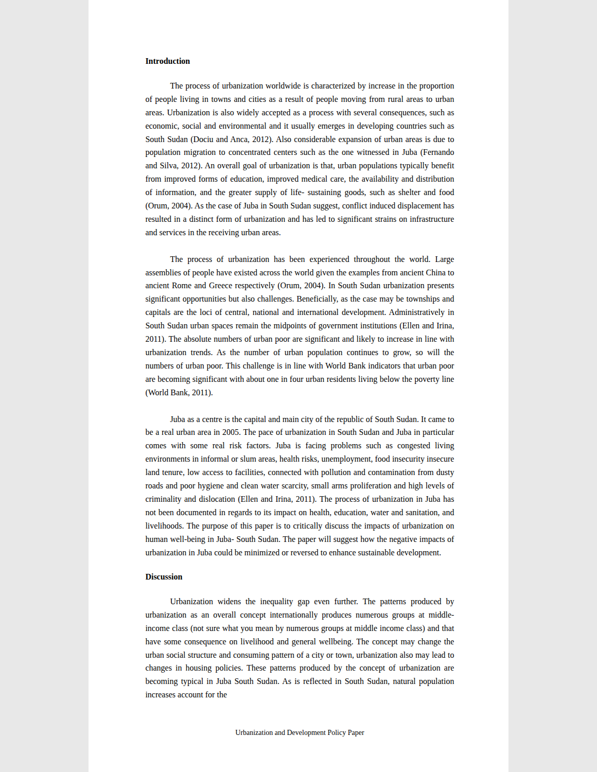Introduction
The process of urbanization worldwide is characterized by increase in the proportion of people living in towns and cities as a result of people moving from rural areas to urban areas. Urbanization is also widely accepted as a process with several consequences, such as economic, social and environmental and it usually emerges in developing countries such as South Sudan (Dociu and Anca, 2012). Also considerable expansion of urban areas is due to population migration to concentrated centers such as the one witnessed in Juba (Fernando and Silva, 2012). An overall goal of urbanization is that, urban populations typically benefit from improved forms of education, improved medical care, the availability and distribution of information, and the greater supply of life- sustaining goods, such as shelter and food (Orum, 2004). As the case of Juba in South Sudan suggest, conflict induced displacement has resulted in a distinct form of urbanization and has led to significant strains on infrastructure and services in the receiving urban areas.
The process of urbanization has been experienced throughout the world. Large assemblies of people have existed across the world given the examples from ancient China to ancient Rome and Greece respectively (Orum, 2004). In South Sudan urbanization presents significant opportunities but also challenges. Beneficially, as the case may be townships and capitals are the loci of central, national and international development. Administratively in South Sudan urban spaces remain the midpoints of government institutions (Ellen and Irina, 2011). The absolute numbers of urban poor are significant and likely to increase in line with urbanization trends. As the number of urban population continues to grow, so will the numbers of urban poor. This challenge is in line with World Bank indicators that urban poor are becoming significant with about one in four urban residents living below the poverty line (World Bank, 2011).
Juba as a centre is the capital and main city of the republic of South Sudan. It came to be a real urban area in 2005. The pace of urbanization in South Sudan and Juba in particular comes with some real risk factors. Juba is facing problems such as congested living environments in informal or slum areas, health risks, unemployment, food insecurity insecure land tenure, low access to facilities, connected with pollution and contamination from dusty roads and poor hygiene and clean water scarcity, small arms proliferation and high levels of criminality and dislocation (Ellen and Irina, 2011). The process of urbanization in Juba has not been documented in regards to its impact on health, education, water and sanitation, and livelihoods. The purpose of this paper is to critically discuss the impacts of urbanization on human well-being in Juba- South Sudan. The paper will suggest how the negative impacts of urbanization in Juba could be minimized or reversed to enhance sustainable development.
Discussion
Urbanization widens the inequality gap even further. The patterns produced by urbanization as an overall concept internationally produces numerous groups at middle-income class (not sure what you mean by numerous groups at middle income class) and that have some consequence on livelihood and general wellbeing. The concept may change the urban social structure and consuming pattern of a city or town, urbanization also may lead to changes in housing policies. These patterns produced by the concept of urbanization are becoming typical in Juba South Sudan. As is reflected in South Sudan, natural population increases account for the
Urbanization and Development Policy Paper